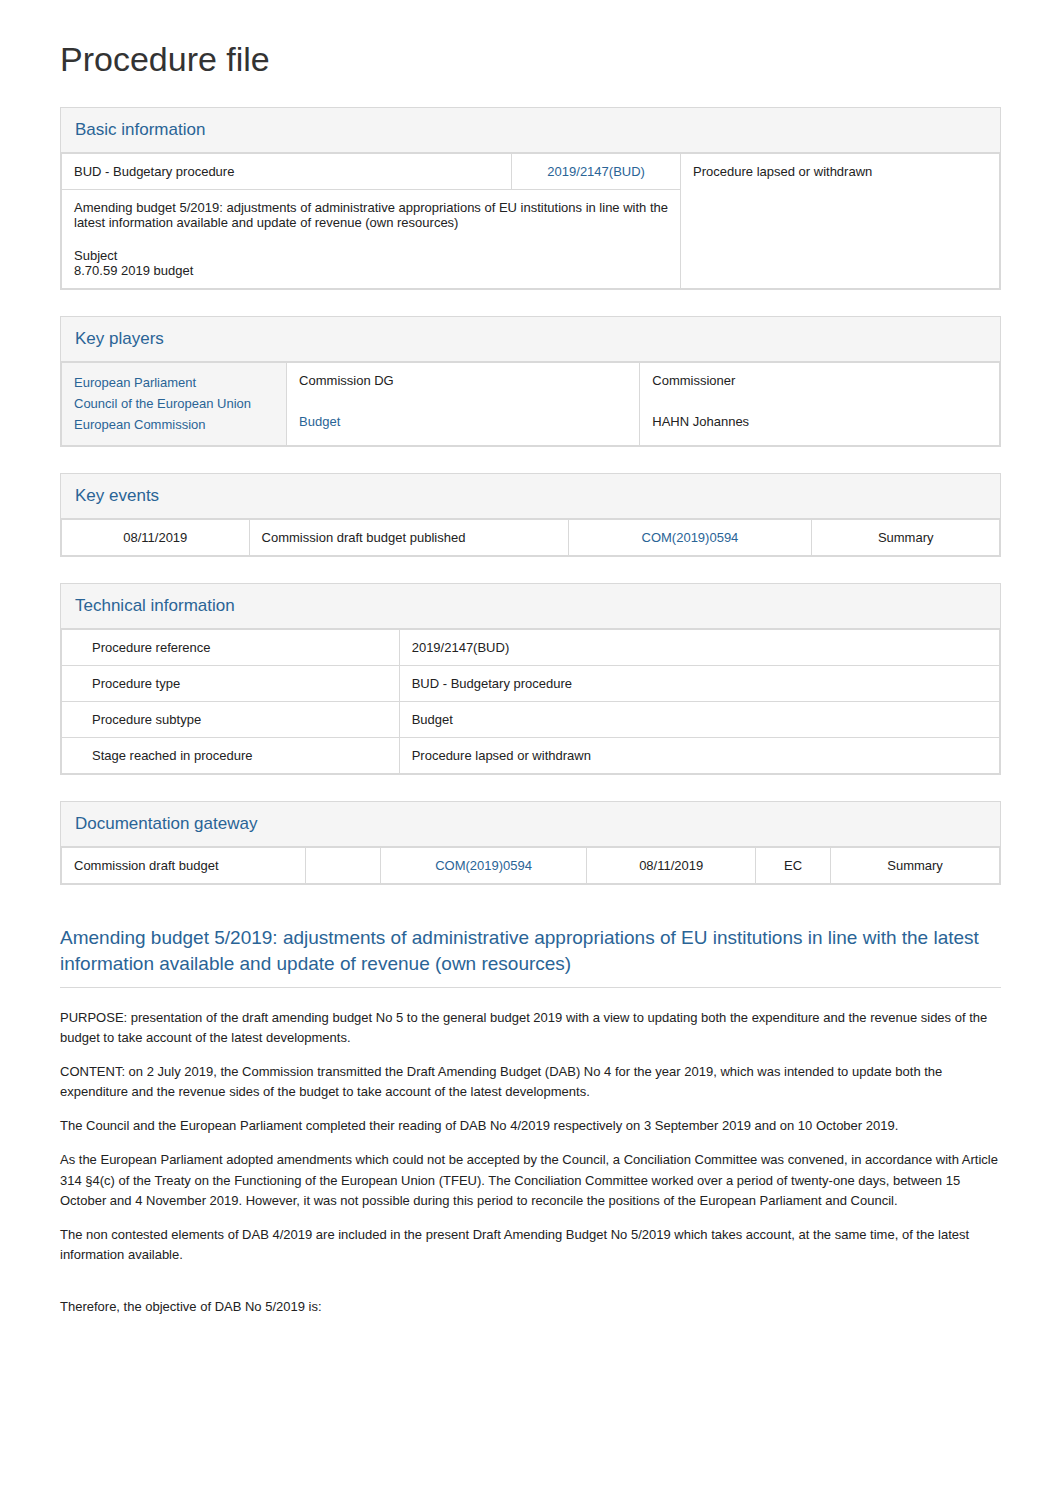Procedure file
Basic information
| BUD - Budgetary procedure | 2019/2147(BUD) | Procedure lapsed or withdrawn |
| Amending budget 5/2019: adjustments of administrative appropriations of EU institutions in line with the latest information available and update of revenue (own resources) Subject 8.70.59 2019 budget |
Key players
| European Parliament Council of the European Union European Commission | Commission DG | Commissioner |
| Budget | HAHN Johannes |
Key events
| 08/11/2019 | Commission draft budget published | COM(2019)0594 | Summary |
Technical information
| Procedure reference | 2019/2147(BUD) |
| Procedure type | BUD - Budgetary procedure |
| Procedure subtype | Budget |
| Stage reached in procedure | Procedure lapsed or withdrawn |
Documentation gateway
| Commission draft budget | | COM(2019)0594 | 08/11/2019 | EC | Summary |
Amending budget 5/2019: adjustments of administrative appropriations of EU institutions in line with the latest information available and update of revenue (own resources)
PURPOSE: presentation of the draft amending budget No 5 to the general budget 2019 with a view to updating both the expenditure and the revenue sides of the budget to take account of the latest developments.
CONTENT: on 2 July 2019, the Commission transmitted the Draft Amending Budget (DAB) No 4 for the year 2019, which was intended to update both the expenditure and the revenue sides of the budget to take account of the latest developments.
The Council and the European Parliament completed their reading of DAB No 4/2019 respectively on 3 September 2019 and on 10 October 2019.
As the European Parliament adopted amendments which could not be accepted by the Council, a Conciliation Committee was convened, in accordance with Article 314 §4(c) of the Treaty on the Functioning of the European Union (TFEU). The Conciliation Committee worked over a period of twenty-one days, between 15 October and 4 November 2019. However, it was not possible during this period to reconcile the positions of the European Parliament and Council.
The non contested elements of DAB 4/2019 are included in the present Draft Amending Budget No 5/2019 which takes account, at the same time, of the latest information available.
Therefore, the objective of DAB No 5/2019 is: